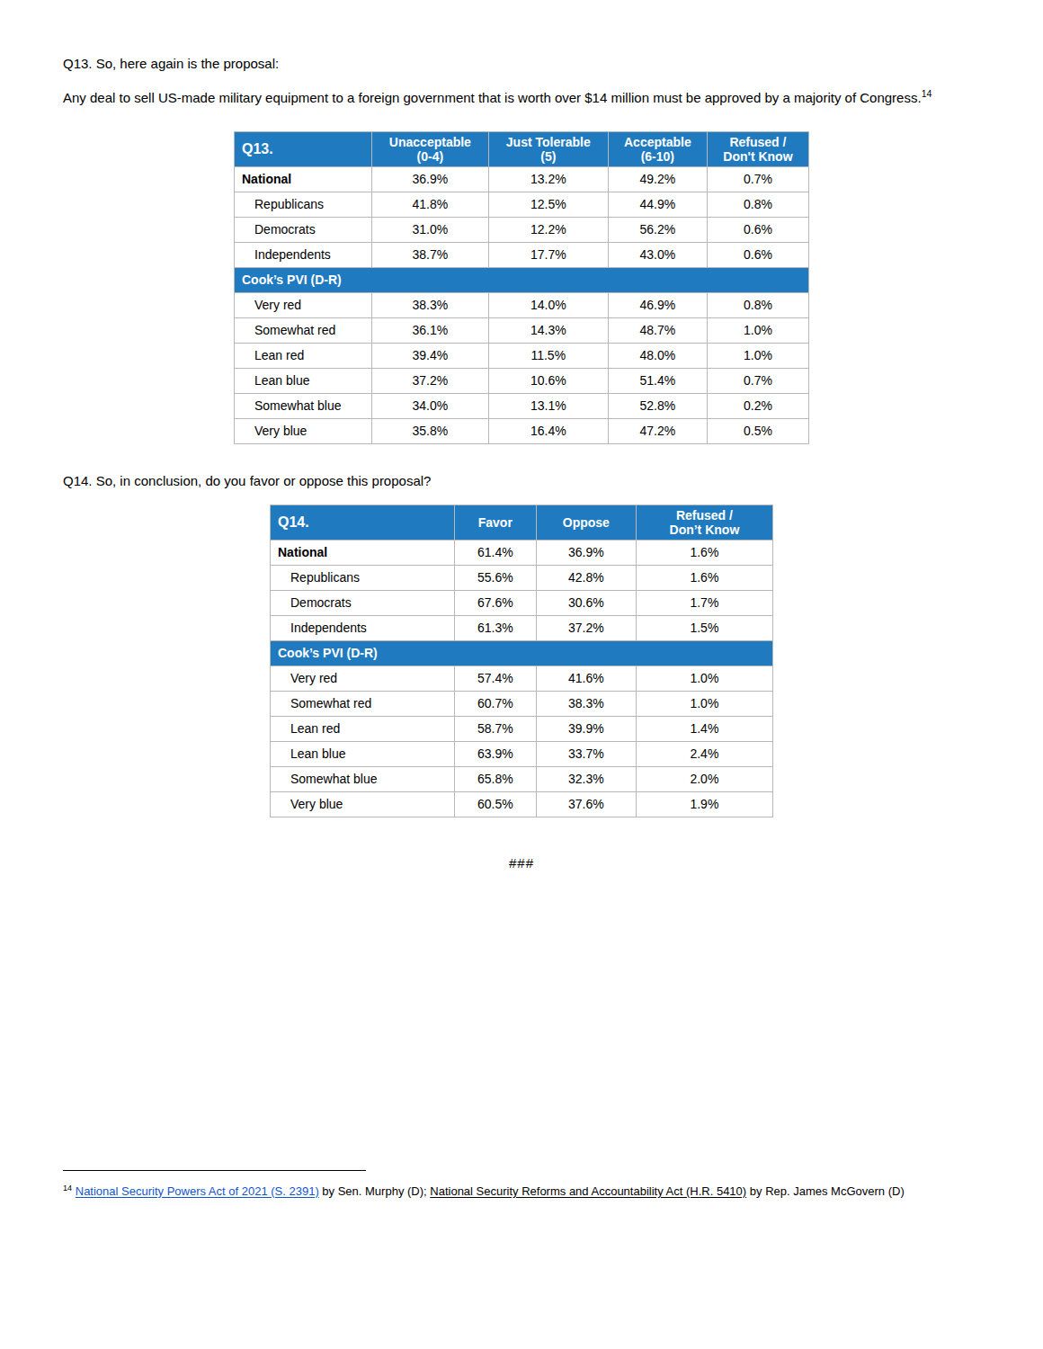Q13. So, here again is the proposal:
Any deal to sell US-made military equipment to a foreign government that is worth over $14 million must be approved by a majority of Congress.14
| Q13. | Unacceptable (0-4) | Just Tolerable (5) | Acceptable (6-10) | Refused / Don't Know |
| --- | --- | --- | --- | --- |
| National | 36.9% | 13.2% | 49.2% | 0.7% |
| Republicans | 41.8% | 12.5% | 44.9% | 0.8% |
| Democrats | 31.0% | 12.2% | 56.2% | 0.6% |
| Independents | 38.7% | 17.7% | 43.0% | 0.6% |
| Cook’s PVI (D-R) |
| Very red | 38.3% | 14.0% | 46.9% | 0.8% |
| Somewhat red | 36.1% | 14.3% | 48.7% | 1.0% |
| Lean red | 39.4% | 11.5% | 48.0% | 1.0% |
| Lean blue | 37.2% | 10.6% | 51.4% | 0.7% |
| Somewhat blue | 34.0% | 13.1% | 52.8% | 0.2% |
| Very blue | 35.8% | 16.4% | 47.2% | 0.5% |
Q14. So, in conclusion, do you favor or oppose this proposal?
| Q14. | Favor | Oppose | Refused / Don’t Know |
| --- | --- | --- | --- |
| National | 61.4% | 36.9% | 1.6% |
| Republicans | 55.6% | 42.8% | 1.6% |
| Democrats | 67.6% | 30.6% | 1.7% |
| Independents | 61.3% | 37.2% | 1.5% |
| Cook’s PVI (D-R) |
| Very red | 57.4% | 41.6% | 1.0% |
| Somewhat red | 60.7% | 38.3% | 1.0% |
| Lean red | 58.7% | 39.9% | 1.4% |
| Lean blue | 63.9% | 33.7% | 2.4% |
| Somewhat blue | 65.8% | 32.3% | 2.0% |
| Very blue | 60.5% | 37.6% | 1.9% |
###
14 National Security Powers Act of 2021 (S. 2391) by Sen. Murphy (D); National Security Reforms and Accountability Act (H.R. 5410) by Rep. James McGovern (D)